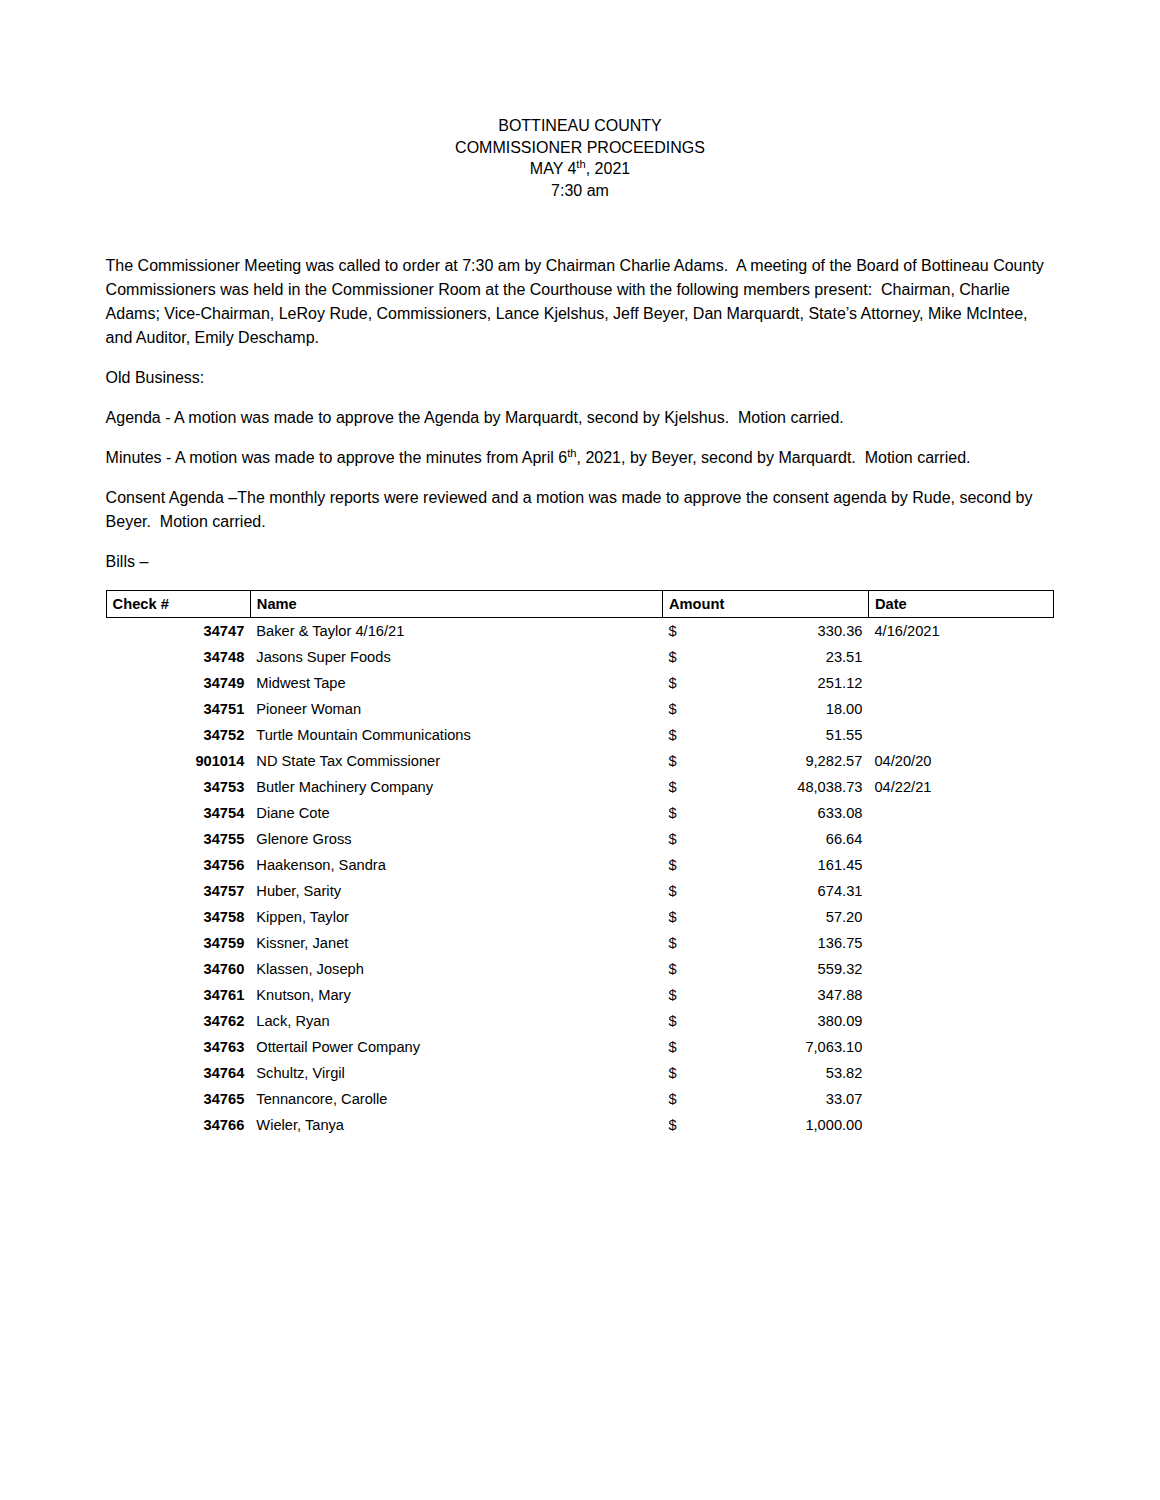BOTTINEAU COUNTY
COMMISSIONER PROCEEDINGS
MAY 4th, 2021
7:30 am
The Commissioner Meeting was called to order at 7:30 am by Chairman Charlie Adams. A meeting of the Board of Bottineau County Commissioners was held in the Commissioner Room at the Courthouse with the following members present: Chairman, Charlie Adams; Vice-Chairman, LeRoy Rude, Commissioners, Lance Kjelshus, Jeff Beyer, Dan Marquardt, State’s Attorney, Mike McIntee, and Auditor, Emily Deschamp.
Old Business:
Agenda - A motion was made to approve the Agenda by Marquardt, second by Kjelshus. Motion carried.
Minutes - A motion was made to approve the minutes from April 6th, 2021, by Beyer, second by Marquardt. Motion carried.
Consent Agenda –The monthly reports were reviewed and a motion was made to approve the consent agenda by Rude, second by Beyer. Motion carried.
Bills –
| Check # | Name | Amount | Date |
| --- | --- | --- | --- |
| 34747 | Baker & Taylor 4/16/21 | $ | 330.36 | 4/16/2021 |
| 34748 | Jasons Super Foods | $ | 23.51 | |
| 34749 | Midwest Tape | $ | 251.12 | |
| 34751 | Pioneer Woman | $ | 18.00 | |
| 34752 | Turtle Mountain Communications | $ | 51.55 | |
| 901014 | ND State Tax Commissioner | $ | 9,282.57 | 04/20/20 |
| 34753 | Butler Machinery Company | $ | 48,038.73 | 04/22/21 |
| 34754 | Diane Cote | $ | 633.08 | |
| 34755 | Glenore Gross | $ | 66.64 | |
| 34756 | Haakenson, Sandra | $ | 161.45 | |
| 34757 | Huber, Sarity | $ | 674.31 | |
| 34758 | Kippen, Taylor | $ | 57.20 | |
| 34759 | Kissner, Janet | $ | 136.75 | |
| 34760 | Klassen, Joseph | $ | 559.32 | |
| 34761 | Knutson, Mary | $ | 347.88 | |
| 34762 | Lack, Ryan | $ | 380.09 | |
| 34763 | Ottertail Power Company | $ | 7,063.10 | |
| 34764 | Schultz, Virgil | $ | 53.82 | |
| 34765 | Tennancore, Carolle | $ | 33.07 | |
| 34766 | Wieler, Tanya | $ | 1,000.00 | |